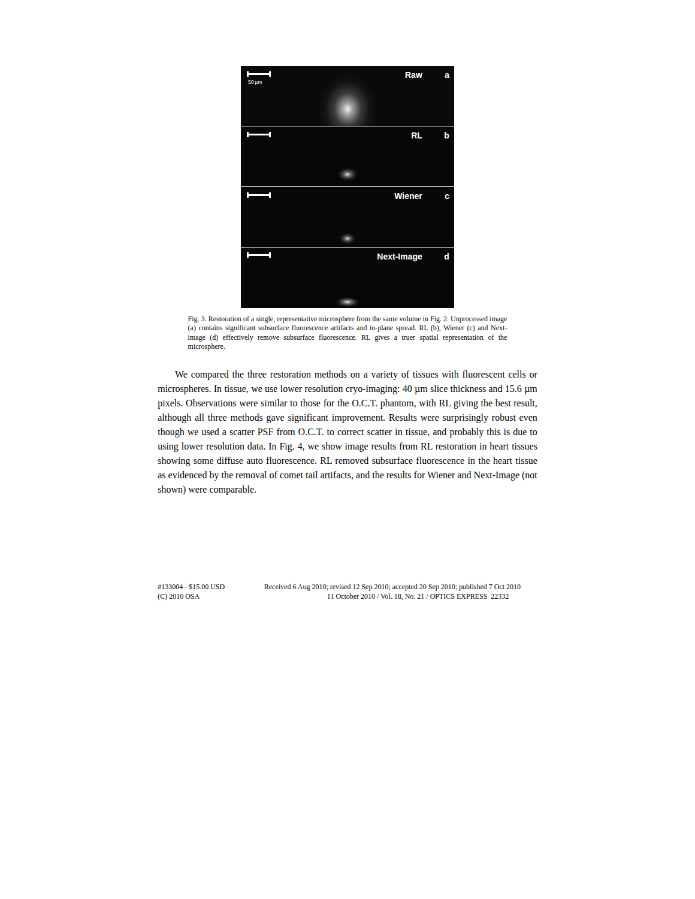50 µm
Raw
a
RL
b
Wiener
c
Next-Image
d
Fig. 3. Restoration of a single, representative microsphere from the same volume in Fig. 2. Unprocessed image (a) contains significant subsurface fluorescence artifacts and in-plane spread. RL (b), Wiener (c) and Next-image (d) effectively remove subsurface fluorescence. RL gives a truer spatial representation of the microsphere.
We compared the three restoration methods on a variety of tissues with fluorescent cells or microspheres. In tissue, we use lower resolution cryo-imaging: 40 µm slice thickness and 15.6 µm pixels. Observations were similar to those for the O.C.T. phantom, with RL giving the best result, although all three methods gave significant improvement. Results were surprisingly robust even though we used a scatter PSF from O.C.T. to correct scatter in tissue, and probably this is due to using lower resolution data. In Fig. 4, we show image results from RL restoration in heart tissues showing some diffuse auto fluorescence. RL removed subsurface fluorescence in the heart tissue as evidenced by the removal of comet tail artifacts, and the results for Wiener and Next-Image (not shown) were comparable.
#133004 - $15.00 USD
Received 6 Aug 2010; revised 12 Sep 2010; accepted 20 Sep 2010; published 7 Oct 2010
(C) 2010 OSA
11 October 2010 / Vol. 18, No. 21 / OPTICS EXPRESS 22332